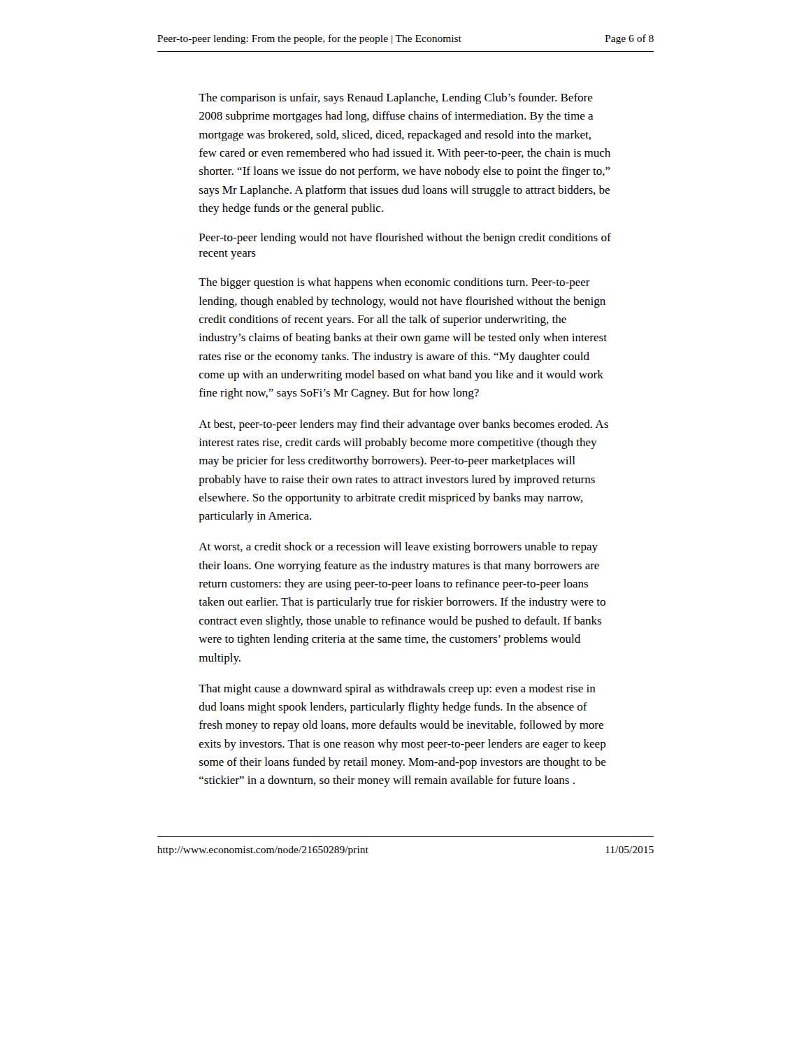Peer-to-peer lending: From the people, for the people | The Economist
Page 6 of 8
The comparison is unfair, says Renaud Laplanche, Lending Club’s founder. Before 2008 subprime mortgages had long, diffuse chains of intermediation. By the time a mortgage was brokered, sold, sliced, diced, repackaged and resold into the market, few cared or even remembered who had issued it. With peer-to-peer, the chain is much shorter. “If loans we issue do not perform, we have nobody else to point the finger to,” says Mr Laplanche. A platform that issues dud loans will struggle to attract bidders, be they hedge funds or the general public.
Peer-to-peer lending would not have flourished without the benign credit conditions of recent years
The bigger question is what happens when economic conditions turn. Peer-to-peer lending, though enabled by technology, would not have flourished without the benign credit conditions of recent years. For all the talk of superior underwriting, the industry’s claims of beating banks at their own game will be tested only when interest rates rise or the economy tanks. The industry is aware of this. “My daughter could come up with an underwriting model based on what band you like and it would work fine right now,” says SoFi’s Mr Cagney. But for how long?
At best, peer-to-peer lenders may find their advantage over banks becomes eroded. As interest rates rise, credit cards will probably become more competitive (though they may be pricier for less creditworthy borrowers). Peer-to-peer marketplaces will probably have to raise their own rates to attract investors lured by improved returns elsewhere. So the opportunity to arbitrate credit mispriced by banks may narrow, particularly in America.
At worst, a credit shock or a recession will leave existing borrowers unable to repay their loans. One worrying feature as the industry matures is that many borrowers are return customers: they are using peer-to-peer loans to refinance peer-to-peer loans taken out earlier. That is particularly true for riskier borrowers. If the industry were to contract even slightly, those unable to refinance would be pushed to default. If banks were to tighten lending criteria at the same time, the customers’ problems would multiply.
That might cause a downward spiral as withdrawals creep up: even a modest rise in dud loans might spook lenders, particularly flighty hedge funds. In the absence of fresh money to repay old loans, more defaults would be inevitable, followed by more exits by investors. That is one reason why most peer-to-peer lenders are eager to keep some of their loans funded by retail money. Mom-and-pop investors are thought to be “stickier” in a downturn, so their money will remain available for future loans .
http://www.economist.com/node/21650289/print
11/05/2015